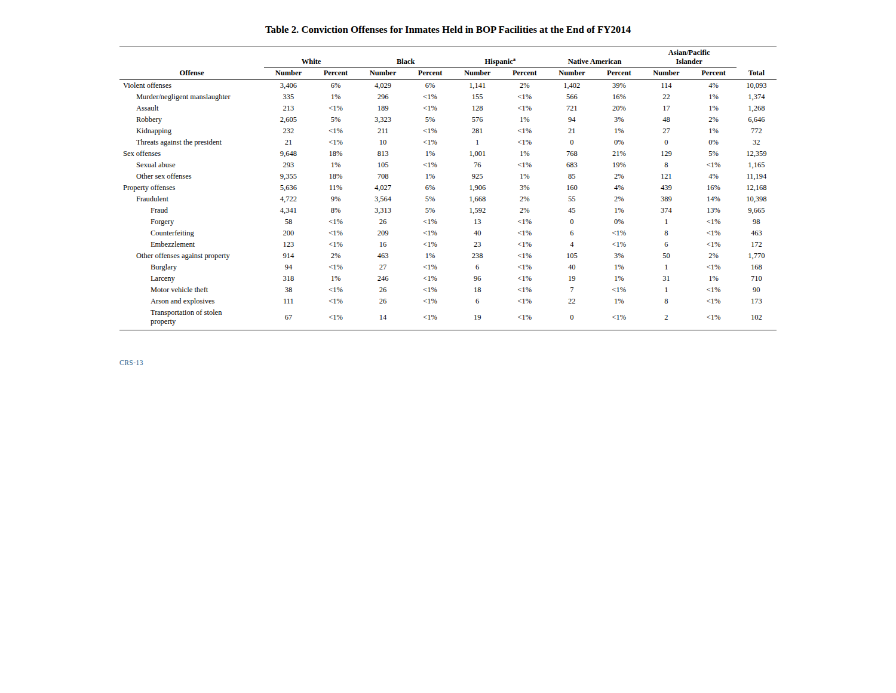Table 2. Conviction Offenses for Inmates Held in BOP Facilities at the End of FY2014
| | White | Black | Hispanic a | Native American | Asian/Pacific Islander | |
| --- | --- | --- | --- | --- | --- | --- |
| Offense | Number | Percent | Number | Percent | Number | Percent | Number | Percent | Number | Percent | Total |
| Violent offenses | 3,406 | 6% | 4,029 | 6% | 1,141 | 2% | 1,402 | 39% | 114 | 4% | 10,093 |
| Murder/negligent manslaughter | 335 | 1% | 296 | <1% | 155 | <1% | 566 | 16% | 22 | 1% | 1,374 |
| Assault | 213 | <1% | 189 | <1% | 128 | <1% | 721 | 20% | 17 | 1% | 1,268 |
| Robbery | 2,605 | 5% | 3,323 | 5% | 576 | 1% | 94 | 3% | 48 | 2% | 6,646 |
| Kidnapping | 232 | <1% | 211 | <1% | 281 | <1% | 21 | 1% | 27 | 1% | 772 |
| Threats against the president | 21 | <1% | 10 | <1% | 1 | <1% | 0 | 0% | 0 | 0% | 32 |
| Sex offenses | 9,648 | 18% | 813 | 1% | 1,001 | 1% | 768 | 21% | 129 | 5% | 12,359 |
| Sexual abuse | 293 | 1% | 105 | <1% | 76 | <1% | 683 | 19% | 8 | <1% | 1,165 |
| Other sex offenses | 9,355 | 18% | 708 | 1% | 925 | 1% | 85 | 2% | 121 | 4% | 11,194 |
| Property offenses | 5,636 | 11% | 4,027 | 6% | 1,906 | 3% | 160 | 4% | 439 | 16% | 12,168 |
| Fraudulent | 4,722 | 9% | 3,564 | 5% | 1,668 | 2% | 55 | 2% | 389 | 14% | 10,398 |
| Fraud | 4,341 | 8% | 3,313 | 5% | 1,592 | 2% | 45 | 1% | 374 | 13% | 9,665 |
| Forgery | 58 | <1% | 26 | <1% | 13 | <1% | 0 | 0% | 1 | <1% | 98 |
| Counterfeiting | 200 | <1% | 209 | <1% | 40 | <1% | 6 | <1% | 8 | <1% | 463 |
| Embezzlement | 123 | <1% | 16 | <1% | 23 | <1% | 4 | <1% | 6 | <1% | 172 |
| Other offenses against property | 914 | 2% | 463 | 1% | 238 | <1% | 105 | 3% | 50 | 2% | 1,770 |
| Burglary | 94 | <1% | 27 | <1% | 6 | <1% | 40 | 1% | 1 | <1% | 168 |
| Larceny | 318 | 1% | 246 | <1% | 96 | <1% | 19 | 1% | 31 | 1% | 710 |
| Motor vehicle theft | 38 | <1% | 26 | <1% | 18 | <1% | 7 | <1% | 1 | <1% | 90 |
| Arson and explosives | 111 | <1% | 26 | <1% | 6 | <1% | 22 | 1% | 8 | <1% | 173 |
| Transportation of stolen property | 67 | <1% | 14 | <1% | 19 | <1% | 0 | <1% | 2 | <1% | 102 |
CRS-13